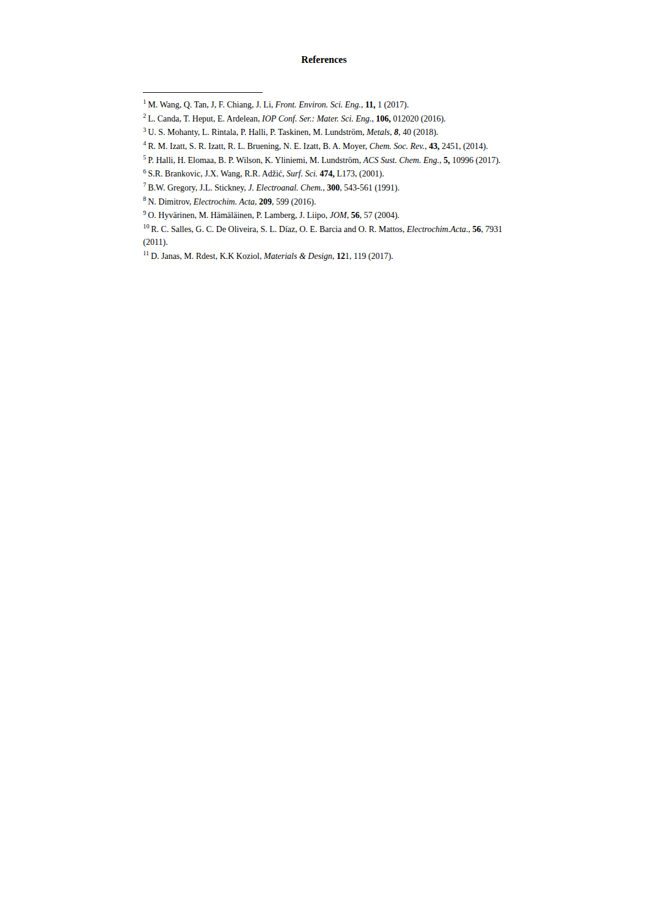References
1 M. Wang, Q. Tan, J, F. Chiang, J. Li, Front. Environ. Sci. Eng., 11, 1 (2017).
2 L. Canda, T. Heput, E. Ardelean, IOP Conf. Ser.: Mater. Sci. Eng., 106, 012020 (2016).
3 U. S. Mohanty, L. Rintala, P. Halli, P. Taskinen, M. Lundström, Metals, 8, 40 (2018).
4 R. M. Izatt, S. R. Izatt, R. L. Bruening, N. E. Izatt, B. A. Moyer, Chem. Soc. Rev., 43, 2451, (2014).
5 P. Halli, H. Elomaa, B. P. Wilson, K. Yliniemi, M. Lundström, ACS Sust. Chem. Eng., 5, 10996 (2017).
6 S.R. Brankovic, J.X. Wang, R.R. Adžić, Surf. Sci. 474, L173, (2001).
7 B.W. Gregory, J.L. Stickney, J. Electroanal. Chem., 300, 543-561 (1991).
8 N. Dimitrov, Electrochim. Acta, 209, 599 (2016).
9 O. Hyvärinen, M. Hämäläinen, P. Lamberg, J. Liipo, JOM, 56, 57 (2004).
10 R. C. Salles, G. C. De Oliveira, S. L. Díaz, O. E. Barcia and O. R. Mattos, Electrochim.Acta., 56, 7931 (2011).
11 D. Janas, M. Rdest, K.K Koziol, Materials & Design, 121, 119 (2017).